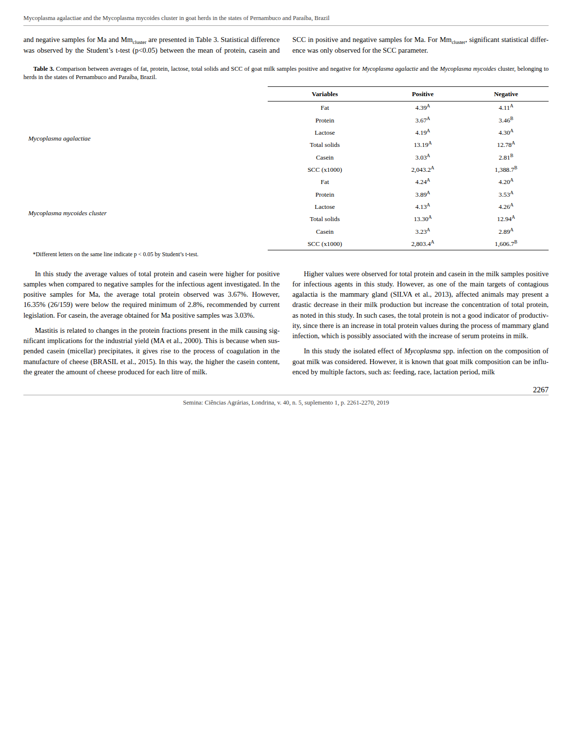Mycoplasma agalactiae and the Mycoplasma mycoides cluster in goat herds in the states of Pernambuco and Paraíba, Brazil
and negative samples for Ma and Mmcluster are presented in Table 3. Statistical difference was observed by the Student’s t-test (p<0.05) between the mean of protein, casein and SCC in positive and negative samples for Ma. For Mmcluster, significant statistical difference was only observed for the SCC parameter.
Table 3. Comparison between averages of fat, protein, lactose, total solids and SCC of goat milk samples positive and negative for Mycoplasma agalactie and the Mycoplasma mycoides cluster, belonging to herds in the states of Pernambuco and Paraíba, Brazil.
| | Variables | Positive | Negative |
| --- | --- | --- | --- |
| Mycoplasma agalactiae | Fat | 4.39 A | 4.11 A |
| Protein | 3.67 A | 3.46 B |
| Lactose | 4.19 A | 4.30 A |
| Total solids | 13.19 A | 12.78 A |
| Casein | 3.03 A | 2.81 B |
| SCC (x1000) | 2,043.2 A | 1,388.7 B |
| Mycoplasma mycoides cluster | Fat | 4.24 A | 4.20 A |
| Protein | 3.89 A | 3.53 A |
| Lactose | 4.13 A | 4.26 A |
| Total solids | 13.30 A | 12.94 A |
| Casein | 3.23 A | 2.89 A |
| SCC (x1000) | 2,803.4 A | 1,606.7 B |
*Different letters on the same line indicate p < 0.05 by Student’s t-test.
In this study the average values of total protein and casein were higher for positive samples when compared to negative samples for the infectious agent investigated. In the positive samples for Ma, the average total protein observed was 3.67%. However, 16.35% (26/159) were below the required minimum of 2.8%, recommended by current legislation. For casein, the average obtained for Ma positive samples was 3.03%.
Mastitis is related to changes in the protein fractions present in the milk causing significant implications for the industrial yield (MA et al., 2000). This is because when suspended casein (micellar) precipitates, it gives rise to the process of coagulation in the manufacture of cheese (BRASIL et al., 2015). In this way, the higher the casein content, the greater the amount of cheese produced for each litre of milk.
Higher values were observed for total protein and casein in the milk samples positive for infectious agents in this study. However, as one of the main targets of contagious agalactia is the mammary gland (SILVA et al., 2013), affected animals may present a drastic decrease in their milk production but increase the concentration of total protein, as noted in this study. In such cases, the total protein is not a good indicator of productivity, since there is an increase in total protein values during the process of mammary gland infection, which is possibly associated with the increase of serum proteins in milk.
In this study the isolated effect of Mycoplasma spp. infection on the composition of goat milk was considered. However, it is known that goat milk composition can be influenced by multiple factors, such as: feeding, race, lactation period, milk
2267
Semina: Ciências Agrárias, Londrina, v. 40, n. 5, suplemento 1, p. 2261-2270, 2019